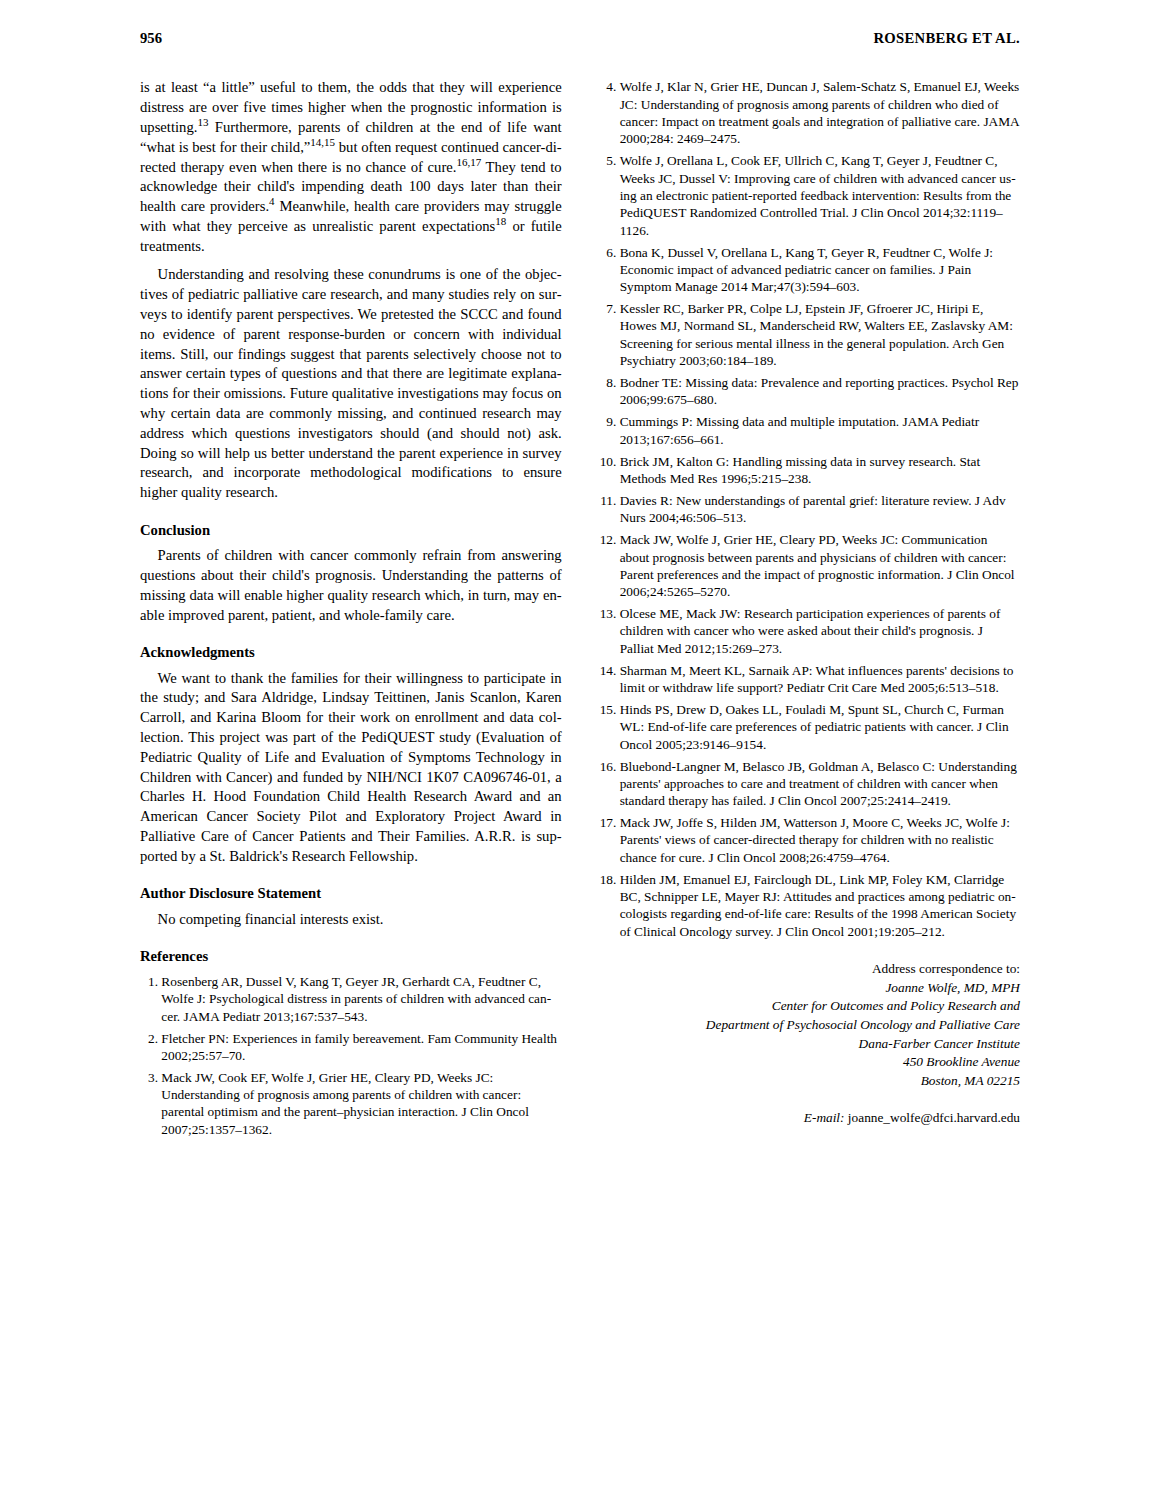956 ROSENBERG ET AL.
is at least “a little” useful to them, the odds that they will experience distress are over five times higher when the prognostic information is upsetting.13 Furthermore, parents of children at the end of life want “what is best for their child,”14,15 but often request continued cancer-directed therapy even when there is no chance of cure.16,17 They tend to acknowledge their child's impending death 100 days later than their health care providers.4 Meanwhile, health care providers may struggle with what they perceive as unrealistic parent expectations18 or futile treatments.
Understanding and resolving these conundrums is one of the objectives of pediatric palliative care research, and many studies rely on surveys to identify parent perspectives. We pretested the SCCC and found no evidence of parent response-burden or concern with individual items. Still, our findings suggest that parents selectively choose not to answer certain types of questions and that there are legitimate explanations for their omissions. Future qualitative investigations may focus on why certain data are commonly missing, and continued research may address which questions investigators should (and should not) ask. Doing so will help us better understand the parent experience in survey research, and incorporate methodological modifications to ensure higher quality research.
Conclusion
Parents of children with cancer commonly refrain from answering questions about their child's prognosis. Understanding the patterns of missing data will enable higher quality research which, in turn, may enable improved parent, patient, and whole-family care.
Acknowledgments
We want to thank the families for their willingness to participate in the study; and Sara Aldridge, Lindsay Teittinen, Janis Scanlon, Karen Carroll, and Karina Bloom for their work on enrollment and data collection. This project was part of the PediQUEST study (Evaluation of Pediatric Quality of Life and Evaluation of Symptoms Technology in Children with Cancer) and funded by NIH/NCI 1K07 CA096746-01, a Charles H. Hood Foundation Child Health Research Award and an American Cancer Society Pilot and Exploratory Project Award in Palliative Care of Cancer Patients and Their Families. A.R.R. is supported by a St. Baldrick's Research Fellowship.
Author Disclosure Statement
No competing financial interests exist.
References
Rosenberg AR, Dussel V, Kang T, Geyer JR, Gerhardt CA, Feudtner C, Wolfe J: Psychological distress in parents of children with advanced cancer. JAMA Pediatr 2013;167:537–543.
Fletcher PN: Experiences in family bereavement. Fam Community Health 2002;25:57–70.
Mack JW, Cook EF, Wolfe J, Grier HE, Cleary PD, Weeks JC: Understanding of prognosis among parents of children with cancer: parental optimism and the parent–physician interaction. J Clin Oncol 2007;25:1357–1362.
Wolfe J, Klar N, Grier HE, Duncan J, Salem-Schatz S, Emanuel EJ, Weeks JC: Understanding of prognosis among parents of children who died of cancer: Impact on treatment goals and integration of palliative care. JAMA 2000;284: 2469–2475.
Wolfe J, Orellana L, Cook EF, Ullrich C, Kang T, Geyer J, Feudtner C, Weeks JC, Dussel V: Improving care of children with advanced cancer using an electronic patient-reported feedback intervention: Results from the PediQUEST Randomized Controlled Trial. J Clin Oncol 2014;32:1119–1126.
Bona K, Dussel V, Orellana L, Kang T, Geyer R, Feudtner C, Wolfe J: Economic impact of advanced pediatric cancer on families. J Pain Symptom Manage 2014 Mar;47(3):594–603.
Kessler RC, Barker PR, Colpe LJ, Epstein JF, Gfroerer JC, Hiripi E, Howes MJ, Normand SL, Manderscheid RW, Walters EE, Zaslavsky AM: Screening for serious mental illness in the general population. Arch Gen Psychiatry 2003;60:184–189.
Bodner TE: Missing data: Prevalence and reporting practices. Psychol Rep 2006;99:675–680.
Cummings P: Missing data and multiple imputation. JAMA Pediatr 2013;167:656–661.
Brick JM, Kalton G: Handling missing data in survey research. Stat Methods Med Res 1996;5:215–238.
Davies R: New understandings of parental grief: literature review. J Adv Nurs 2004;46:506–513.
Mack JW, Wolfe J, Grier HE, Cleary PD, Weeks JC: Communication about prognosis between parents and physicians of children with cancer: Parent preferences and the impact of prognostic information. J Clin Oncol 2006;24:5265–5270.
Olcese ME, Mack JW: Research participation experiences of parents of children with cancer who were asked about their child's prognosis. J Palliat Med 2012;15:269–273.
Sharman M, Meert KL, Sarnaik AP: What influences parents' decisions to limit or withdraw life support? Pediatr Crit Care Med 2005;6:513–518.
Hinds PS, Drew D, Oakes LL, Fouladi M, Spunt SL, Church C, Furman WL: End-of-life care preferences of pediatric patients with cancer. J Clin Oncol 2005;23:9146–9154.
Bluebond-Langner M, Belasco JB, Goldman A, Belasco C: Understanding parents' approaches to care and treatment of children with cancer when standard therapy has failed. J Clin Oncol 2007;25:2414–2419.
Mack JW, Joffe S, Hilden JM, Watterson J, Moore C, Weeks JC, Wolfe J: Parents' views of cancer-directed therapy for children with no realistic chance for cure. J Clin Oncol 2008;26:4759–4764.
Hilden JM, Emanuel EJ, Fairclough DL, Link MP, Foley KM, Clarridge BC, Schnipper LE, Mayer RJ: Attitudes and practices among pediatric oncologists regarding end-of-life care: Results of the 1998 American Society of Clinical Oncology survey. J Clin Oncol 2001;19:205–212.
Address correspondence to:
Joanne Wolfe, MD, MPH
Center for Outcomes and Policy Research and
Department of Psychosocial Oncology and Palliative Care
Dana-Farber Cancer Institute
450 Brookline Avenue
Boston, MA 02215
E-mail: joanne_wolfe@dfci.harvard.edu